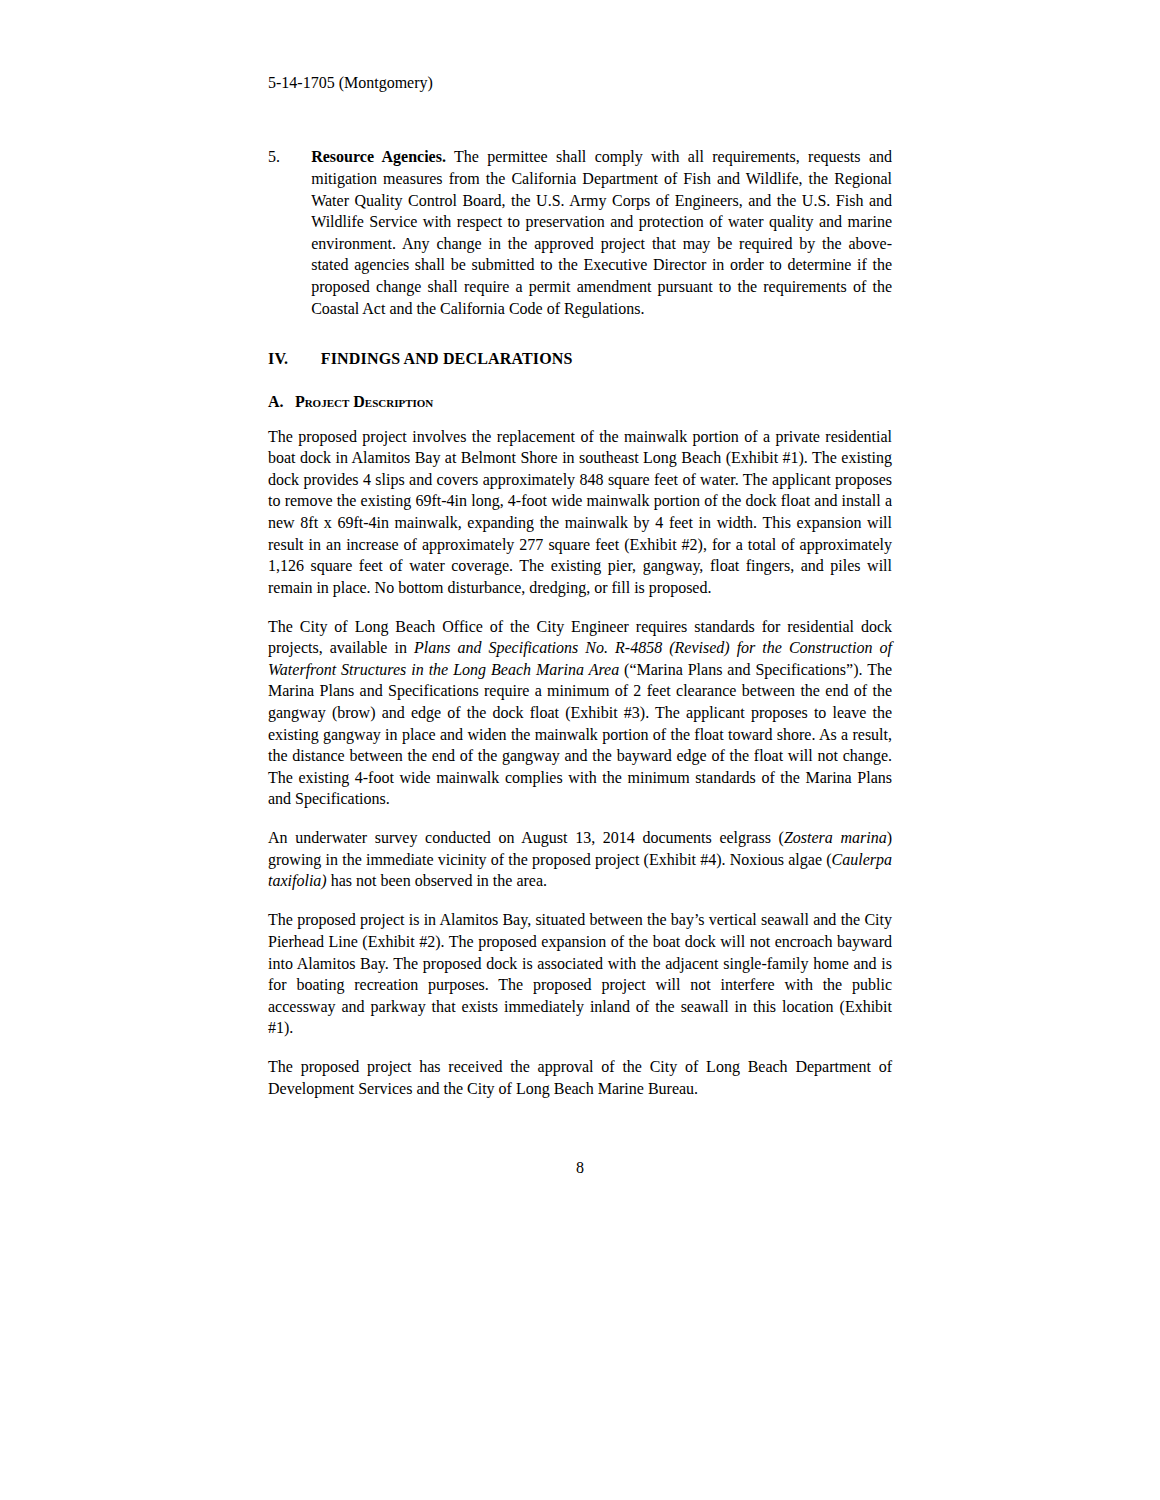5-14-1705 (Montgomery)
5.
Resource Agencies. The permittee shall comply with all requirements, requests and mitigation measures from the California Department of Fish and Wildlife, the Regional Water Quality Control Board, the U.S. Army Corps of Engineers, and the U.S. Fish and Wildlife Service with respect to preservation and protection of water quality and marine environment. Any change in the approved project that may be required by the above-stated agencies shall be submitted to the Executive Director in order to determine if the proposed change shall require a permit amendment pursuant to the requirements of the Coastal Act and the California Code of Regulations.
IV. FINDINGS AND DECLARATIONS
A. Project Description
The proposed project involves the replacement of the mainwalk portion of a private residential boat dock in Alamitos Bay at Belmont Shore in southeast Long Beach (Exhibit #1). The existing dock provides 4 slips and covers approximately 848 square feet of water. The applicant proposes to remove the existing 69ft-4in long, 4-foot wide mainwalk portion of the dock float and install a new 8ft x 69ft-4in mainwalk, expanding the mainwalk by 4 feet in width. This expansion will result in an increase of approximately 277 square feet (Exhibit #2), for a total of approximately 1,126 square feet of water coverage. The existing pier, gangway, float fingers, and piles will remain in place. No bottom disturbance, dredging, or fill is proposed.
The City of Long Beach Office of the City Engineer requires standards for residential dock projects, available in Plans and Specifications No. R-4858 (Revised) for the Construction of Waterfront Structures in the Long Beach Marina Area (“Marina Plans and Specifications”). The Marina Plans and Specifications require a minimum of 2 feet clearance between the end of the gangway (brow) and edge of the dock float (Exhibit #3). The applicant proposes to leave the existing gangway in place and widen the mainwalk portion of the float toward shore. As a result, the distance between the end of the gangway and the bayward edge of the float will not change. The existing 4-foot wide mainwalk complies with the minimum standards of the Marina Plans and Specifications.
An underwater survey conducted on August 13, 2014 documents eelgrass (Zostera marina) growing in the immediate vicinity of the proposed project (Exhibit #4). Noxious algae (Caulerpa taxifolia) has not been observed in the area.
The proposed project is in Alamitos Bay, situated between the bay’s vertical seawall and the City Pierhead Line (Exhibit #2). The proposed expansion of the boat dock will not encroach bayward into Alamitos Bay. The proposed dock is associated with the adjacent single-family home and is for boating recreation purposes. The proposed project will not interfere with the public accessway and parkway that exists immediately inland of the seawall in this location (Exhibit #1).
The proposed project has received the approval of the City of Long Beach Department of Development Services and the City of Long Beach Marine Bureau.
8